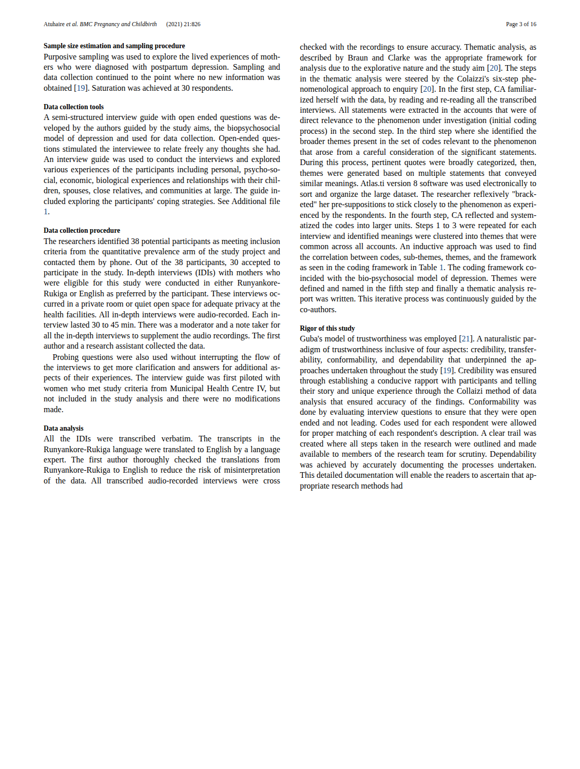Atuhaire et al. BMC Pregnancy and Childbirth(2021) 21:826 Page 3 of 16
Sample size estimation and sampling procedure
Purposive sampling was used to explore the lived experiences of mothers who were diagnosed with postpartum depression. Sampling and data collection continued to the point where no new information was obtained [19]. Saturation was achieved at 30 respondents.
Data collection tools
A semi-structured interview guide with open ended questions was developed by the authors guided by the study aims, the biopsychosocial model of depression and used for data collection. Open-ended questions stimulated the interviewee to relate freely any thoughts she had. An interview guide was used to conduct the interviews and explored various experiences of the participants including personal, psycho-social, economic, biological experiences and relationships with their children, spouses, close relatives, and communities at large. The guide included exploring the participants' coping strategies. See Additional file 1.
Data collection procedure
The researchers identified 38 potential participants as meeting inclusion criteria from the quantitative prevalence arm of the study project and contacted them by phone. Out of the 38 participants, 30 accepted to participate in the study. In-depth interviews (IDIs) with mothers who were eligible for this study were conducted in either Runyankore-Rukiga or English as preferred by the participant. These interviews occurred in a private room or quiet open space for adequate privacy at the health facilities. All in-depth interviews were audio-recorded. Each interview lasted 30 to 45 min. There was a moderator and a note taker for all the in-depth interviews to supplement the audio recordings. The first author and a research assistant collected the data.
Probing questions were also used without interrupting the flow of the interviews to get more clarification and answers for additional aspects of their experiences. The interview guide was first piloted with women who met study criteria from Municipal Health Centre IV, but not included in the study analysis and there were no modifications made.
Data analysis
All the IDIs were transcribed verbatim. The transcripts in the Runyankore-Rukiga language were translated to English by a language expert. The first author thoroughly checked the translations from Runyankore-Rukiga to English to reduce the risk of misinterpretation of the data. All transcribed audio-recorded interviews were cross checked with the recordings to ensure accuracy. Thematic analysis, as described by Braun and Clarke was the appropriate framework for analysis due to the explorative nature and the study aim [20]. The steps in the thematic analysis were steered by the Colaizzi's six-step phenomenological approach to enquiry [20]. In the first step, CA familiarized herself with the data, by reading and re-reading all the transcribed interviews. All statements were extracted in the accounts that were of direct relevance to the phenomenon under investigation (initial coding process) in the second step. In the third step where she identified the broader themes present in the set of codes relevant to the phenomenon that arose from a careful consideration of the significant statements. During this process, pertinent quotes were broadly categorized, then, themes were generated based on multiple statements that conveyed similar meanings. Atlas.ti version 8 software was used electronically to sort and organize the large dataset. The researcher reflexively "bracketed" her pre-suppositions to stick closely to the phenomenon as experienced by the respondents. In the fourth step, CA reflected and systematized the codes into larger units. Steps 1 to 3 were repeated for each interview and identified meanings were clustered into themes that were common across all accounts. An inductive approach was used to find the correlation between codes, sub-themes, themes, and the framework as seen in the coding framework in Table 1. The coding framework coincided with the bio-psychosocial model of depression. Themes were defined and named in the fifth step and finally a thematic analysis report was written. This iterative process was continuously guided by the co-authors.
Rigor of this study
Guba's model of trustworthiness was employed [21]. A naturalistic paradigm of trustworthiness inclusive of four aspects: credibility, transferability, conformability, and dependability that underpinned the approaches undertaken throughout the study [19]. Credibility was ensured through establishing a conducive rapport with participants and telling their story and unique experience through the Collaizi method of data analysis that ensured accuracy of the findings. Conformability was done by evaluating interview questions to ensure that they were open ended and not leading. Codes used for each respondent were allowed for proper matching of each respondent's description. A clear trail was created where all steps taken in the research were outlined and made available to members of the research team for scrutiny. Dependability was achieved by accurately documenting the processes undertaken. This detailed documentation will enable the readers to ascertain that appropriate research methods had